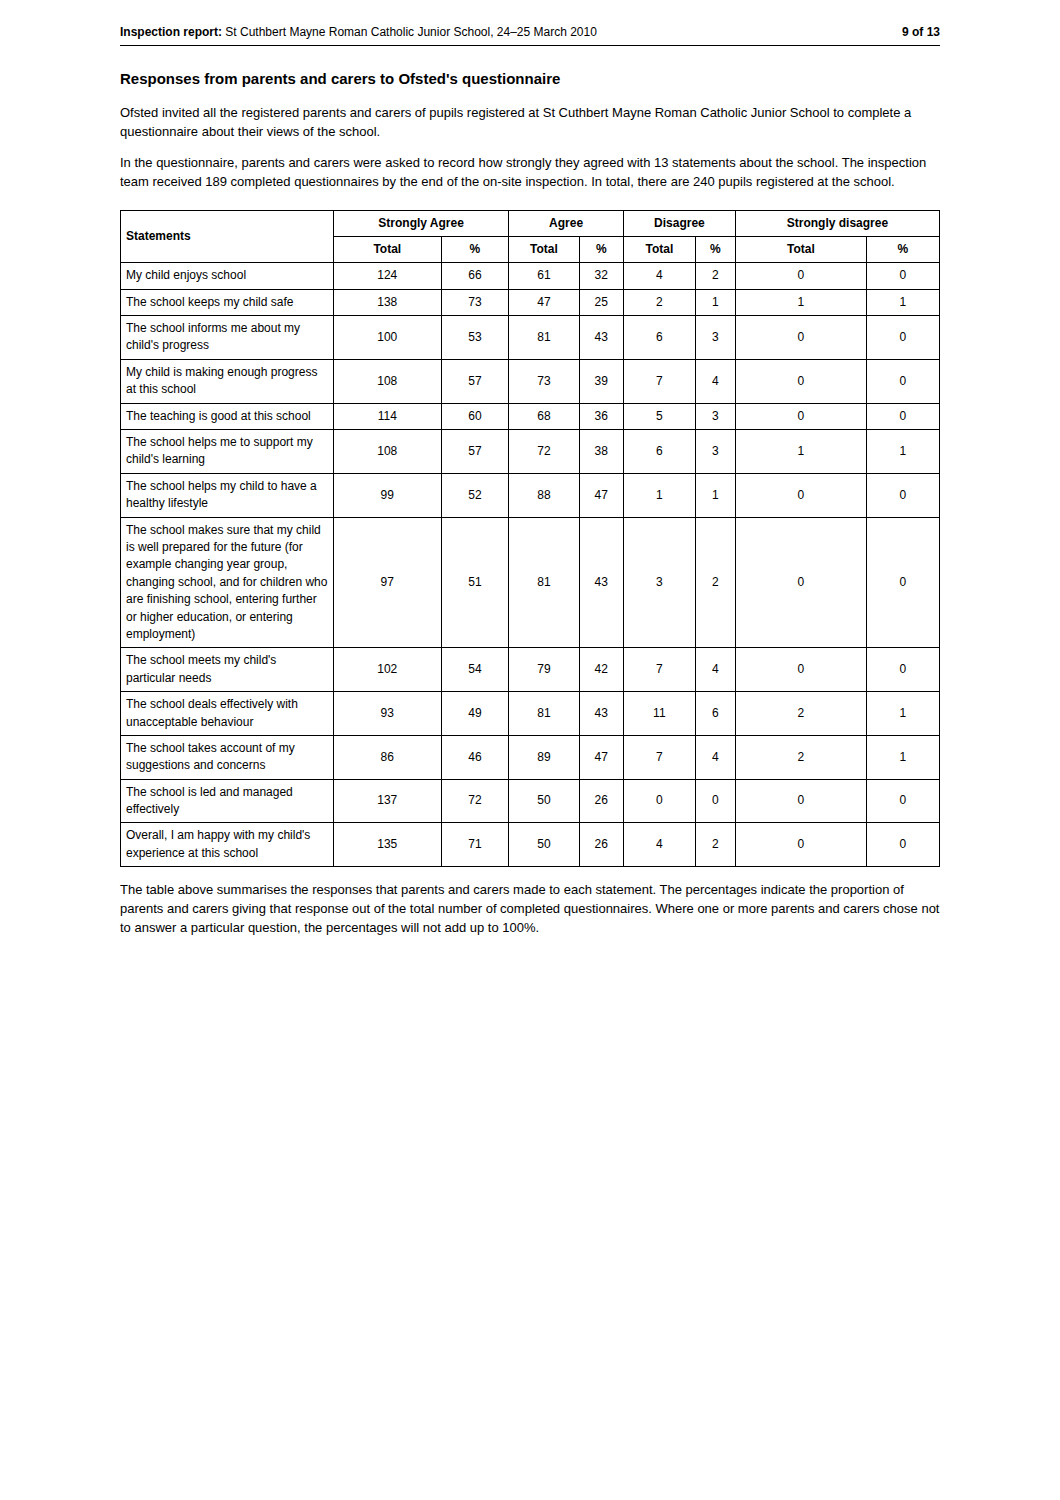Inspection report: St Cuthbert Mayne Roman Catholic Junior School, 24–25 March 2010
9 of 13
Responses from parents and carers to Ofsted's questionnaire
Ofsted invited all the registered parents and carers of pupils registered at St Cuthbert Mayne Roman Catholic Junior School to complete a questionnaire about their views of the school.
In the questionnaire, parents and carers were asked to record how strongly they agreed with 13 statements about the school. The inspection team received 189 completed questionnaires by the end of the on-site inspection. In total, there are 240 pupils registered at the school.
| Statements | Strongly Agree | Agree | Disagree | Strongly disagree |
| --- | --- | --- | --- | --- |
| Total | % | Total | % | Total | % | Total | % |
| My child enjoys school | 124 | 66 | 61 | 32 | 4 | 2 | 0 | 0 |
| The school keeps my child safe | 138 | 73 | 47 | 25 | 2 | 1 | 1 | 1 |
| The school informs me about my child's progress | 100 | 53 | 81 | 43 | 6 | 3 | 0 | 0 |
| My child is making enough progress at this school | 108 | 57 | 73 | 39 | 7 | 4 | 0 | 0 |
| The teaching is good at this school | 114 | 60 | 68 | 36 | 5 | 3 | 0 | 0 |
| The school helps me to support my child's learning | 108 | 57 | 72 | 38 | 6 | 3 | 1 | 1 |
| The school helps my child to have a healthy lifestyle | 99 | 52 | 88 | 47 | 1 | 1 | 0 | 0 |
| The school makes sure that my child is well prepared for the future (for example changing year group, changing school, and for children who are finishing school, entering further or higher education, or entering employment) | 97 | 51 | 81 | 43 | 3 | 2 | 0 | 0 |
| The school meets my child's particular needs | 102 | 54 | 79 | 42 | 7 | 4 | 0 | 0 |
| The school deals effectively with unacceptable behaviour | 93 | 49 | 81 | 43 | 11 | 6 | 2 | 1 |
| The school takes account of my suggestions and concerns | 86 | 46 | 89 | 47 | 7 | 4 | 2 | 1 |
| The school is led and managed effectively | 137 | 72 | 50 | 26 | 0 | 0 | 0 | 0 |
| Overall, I am happy with my child's experience at this school | 135 | 71 | 50 | 26 | 4 | 2 | 0 | 0 |
The table above summarises the responses that parents and carers made to each statement. The percentages indicate the proportion of parents and carers giving that response out of the total number of completed questionnaires. Where one or more parents and carers chose not to answer a particular question, the percentages will not add up to 100%.